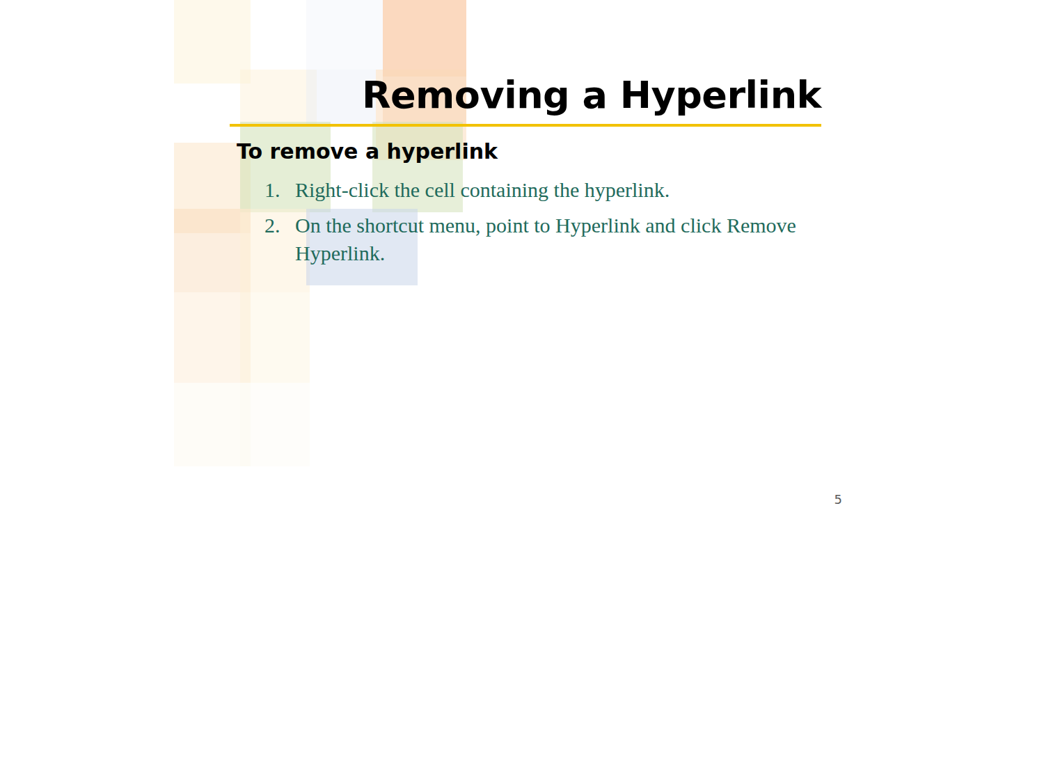Removing a Hyperlink
To remove a hyperlink
Right-click the cell containing the hyperlink.
On the shortcut menu, point to Hyperlink and click Remove Hyperlink.
5